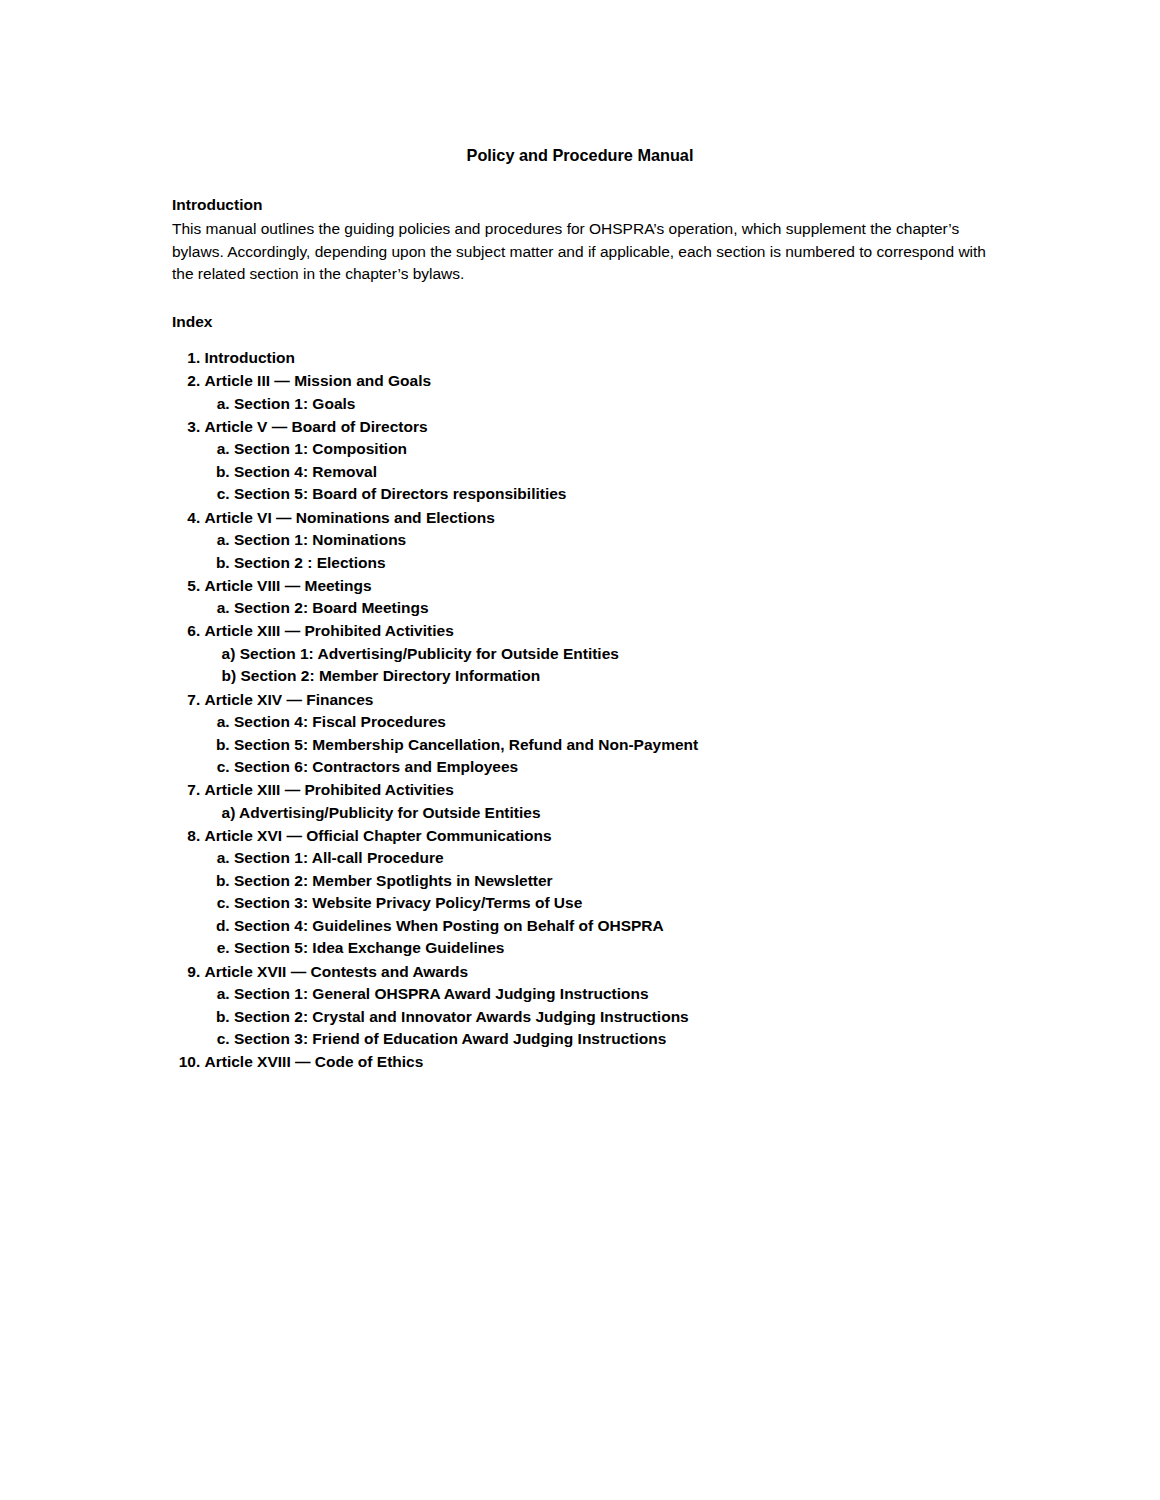Policy and Procedure Manual
Introduction
This manual outlines the guiding policies and procedures for OHSPRA’s operation, which supplement the chapter’s bylaws. Accordingly, depending upon the subject matter and if applicable, each section is numbered to correspond with the related section in the chapter’s bylaws.
Index
Introduction
Article III — Mission and Goals
Section 1: Goals
Article V — Board of Directors
Section 1: Composition
Section 4: Removal
Section 5: Board of Directors responsibilities
Article VI — Nominations and Elections
Section 1: Nominations
Section 2 : Elections
Article VIII — Meetings
Section 2: Board Meetings
Article XIII — Prohibited Activities
a) Section 1: Advertising/Publicity for Outside Entities
b) Section 2: Member Directory Information
Article XIV — Finances
Section 4: Fiscal Procedures
Section 5: Membership Cancellation, Refund and Non-Payment
Section 6: Contractors and Employees
Article XIII — Prohibited Activities
a) Advertising/Publicity for Outside Entities
Article XVI — Official Chapter Communications
Section 1: All-call Procedure
Section 2: Member Spotlights in Newsletter
Section 3: Website Privacy Policy/Terms of Use
Section 4: Guidelines When Posting on Behalf of OHSPRA
Section 5: Idea Exchange Guidelines
Article XVII — Contests and Awards
Section 1: General OHSPRA Award Judging Instructions
Section 2: Crystal and Innovator Awards Judging Instructions
Section 3: Friend of Education Award Judging Instructions
Article XVIII — Code of Ethics